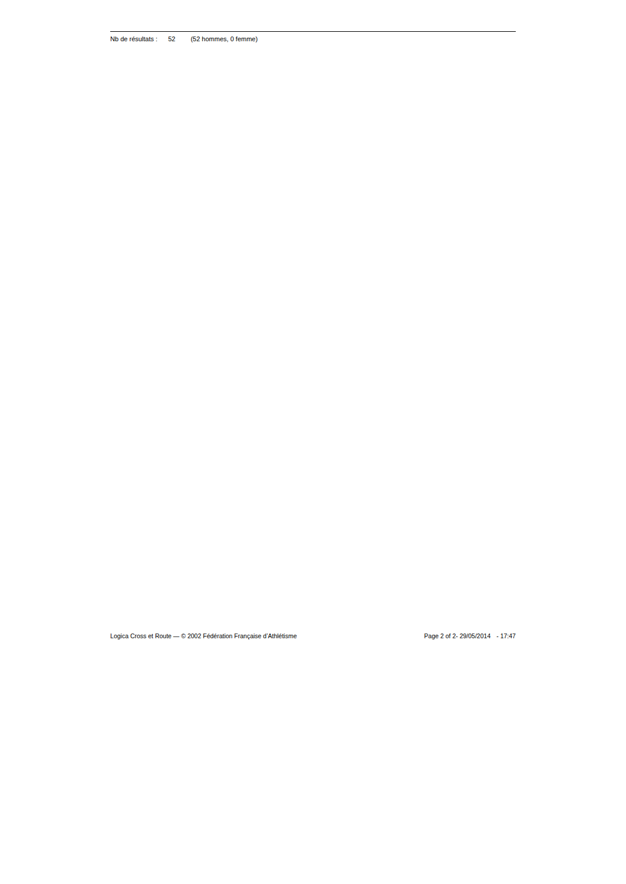Nb de résultats : 52 (52 hommes, 0 femme)
Logica Cross et Route — © 2002 Fédération Française d’Athlétisme
Page 2 of 2- 29/05/2014 - 17:47